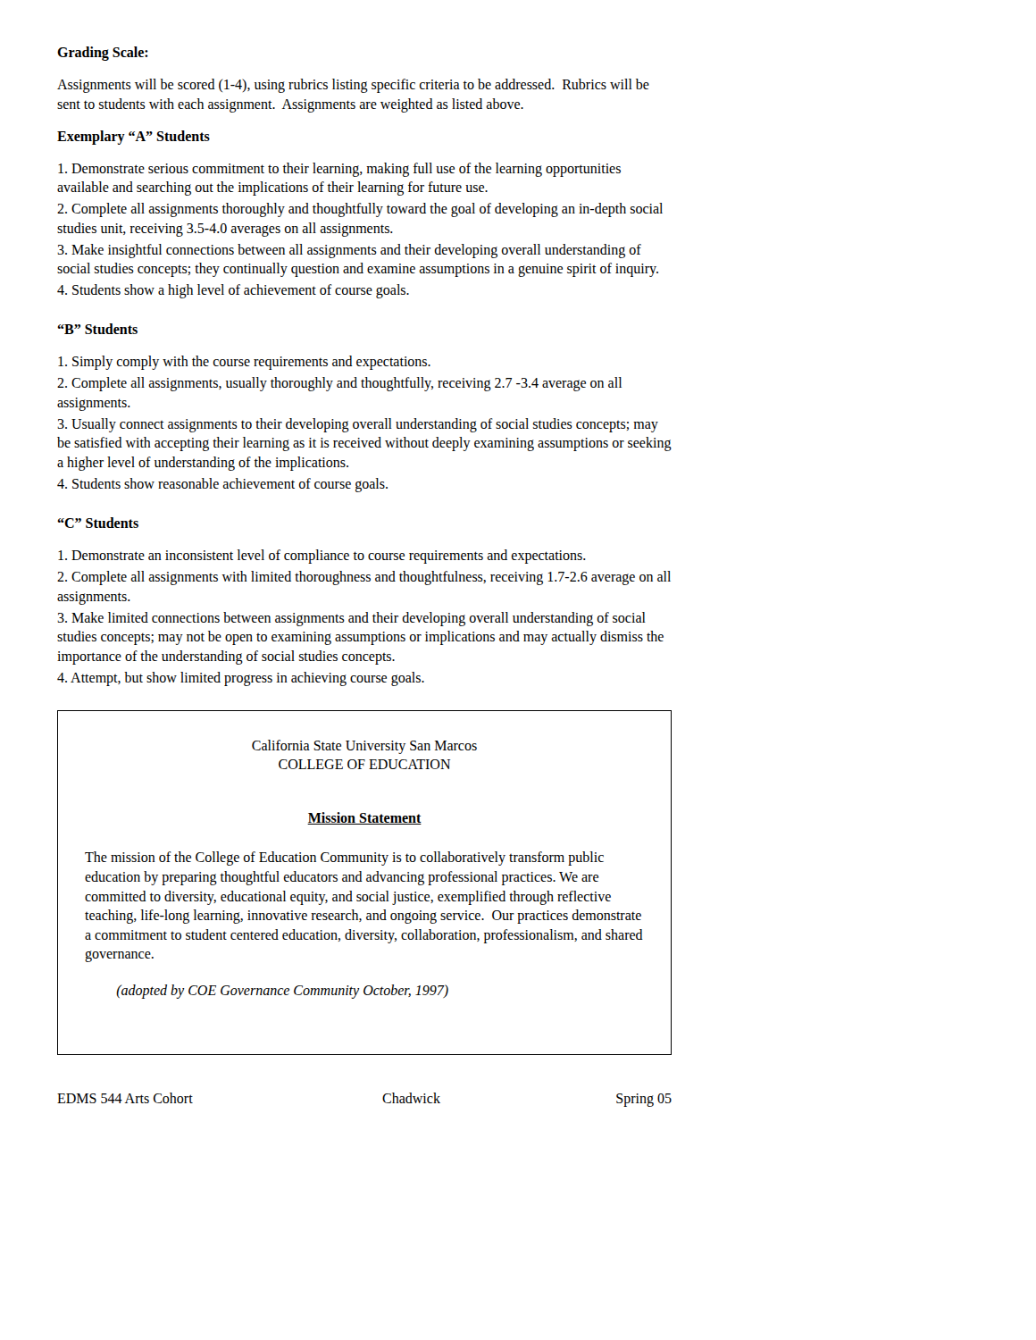Grading Scale:
Assignments will be scored (1-4), using rubrics listing specific criteria to be addressed. Rubrics will be sent to students with each assignment. Assignments are weighted as listed above.
Exemplary “A” Students
1. Demonstrate serious commitment to their learning, making full use of the learning opportunities available and searching out the implications of their learning for future use.
2. Complete all assignments thoroughly and thoughtfully toward the goal of developing an in-depth social studies unit, receiving 3.5-4.0 averages on all assignments.
3. Make insightful connections between all assignments and their developing overall understanding of social studies concepts; they continually question and examine assumptions in a genuine spirit of inquiry.
4. Students show a high level of achievement of course goals.
“B” Students
1. Simply comply with the course requirements and expectations.
2. Complete all assignments, usually thoroughly and thoughtfully, receiving 2.7 -3.4 average on all assignments.
3. Usually connect assignments to their developing overall understanding of social studies concepts; may be satisfied with accepting their learning as it is received without deeply examining assumptions or seeking a higher level of understanding of the implications.
4. Students show reasonable achievement of course goals.
“C” Students
1. Demonstrate an inconsistent level of compliance to course requirements and expectations.
2. Complete all assignments with limited thoroughness and thoughtfulness, receiving 1.7-2.6 average on all assignments.
3. Make limited connections between assignments and their developing overall understanding of social studies concepts; may not be open to examining assumptions or implications and may actually dismiss the importance of the understanding of social studies concepts.
4. Attempt, but show limited progress in achieving course goals.
California State University San Marcos
COLLEGE OF EDUCATION
Mission Statement
The mission of the College of Education Community is to collaboratively transform public education by preparing thoughtful educators and advancing professional practices. We are committed to diversity, educational equity, and social justice, exemplified through reflective teaching, life-long learning, innovative research, and ongoing service. Our practices demonstrate a commitment to student centered education, diversity, collaboration, professionalism, and shared governance.
(adopted by COE Governance Community October, 1997)
EDMS 544 Arts Cohort Chadwick Spring 05